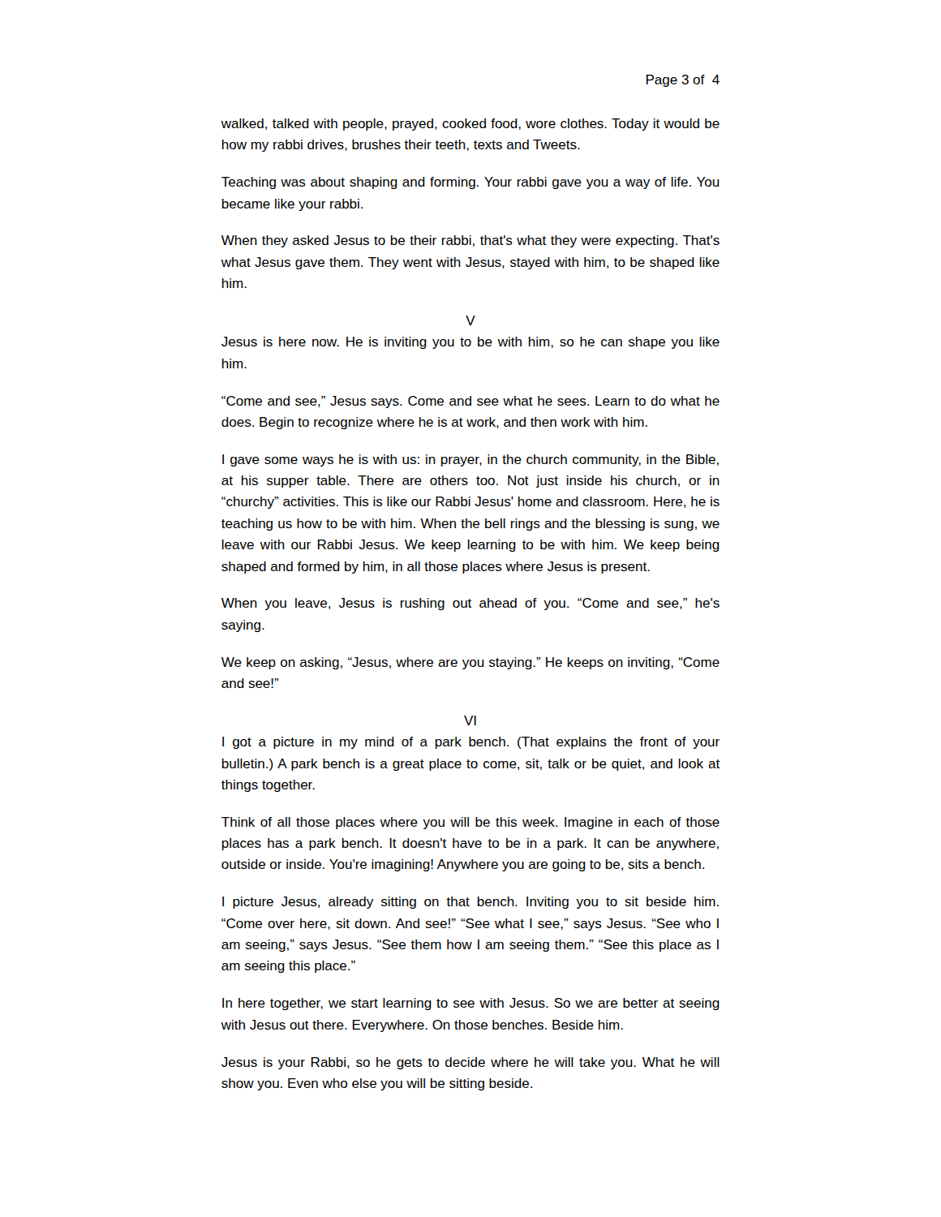Page 3 of 4
walked, talked with people, prayed, cooked food, wore clothes. Today it would be how my rabbi drives, brushes their teeth, texts and Tweets.
Teaching was about shaping and forming. Your rabbi gave you a way of life. You became like your rabbi.
When they asked Jesus to be their rabbi, that's what they were expecting. That's what Jesus gave them. They went with Jesus, stayed with him, to be shaped like him.
V
Jesus is here now. He is inviting you to be with him, so he can shape you like him.
“Come and see,” Jesus says. Come and see what he sees. Learn to do what he does. Begin to recognize where he is at work, and then work with him.
I gave some ways he is with us: in prayer, in the church community, in the Bible, at his supper table. There are others too. Not just inside his church, or in “churchy” activities. This is like our Rabbi Jesus' home and classroom. Here, he is teaching us how to be with him. When the bell rings and the blessing is sung, we leave with our Rabbi Jesus. We keep learning to be with him. We keep being shaped and formed by him, in all those places where Jesus is present.
When you leave, Jesus is rushing out ahead of you. “Come and see,” he's saying.
We keep on asking, “Jesus, where are you staying.” He keeps on inviting, “Come and see!”
VI
I got a picture in my mind of a park bench. (That explains the front of your bulletin.) A park bench is a great place to come, sit, talk or be quiet, and look at things together.
Think of all those places where you will be this week. Imagine in each of those places has a park bench. It doesn't have to be in a park. It can be anywhere, outside or inside. You're imagining! Anywhere you are going to be, sits a bench.
I picture Jesus, already sitting on that bench. Inviting you to sit beside him. “Come over here, sit down. And see!” “See what I see,” says Jesus. “See who I am seeing,” says Jesus. “See them how I am seeing them.” “See this place as I am seeing this place.”
In here together, we start learning to see with Jesus. So we are better at seeing with Jesus out there. Everywhere. On those benches. Beside him.
Jesus is your Rabbi, so he gets to decide where he will take you. What he will show you. Even who else you will be sitting beside.